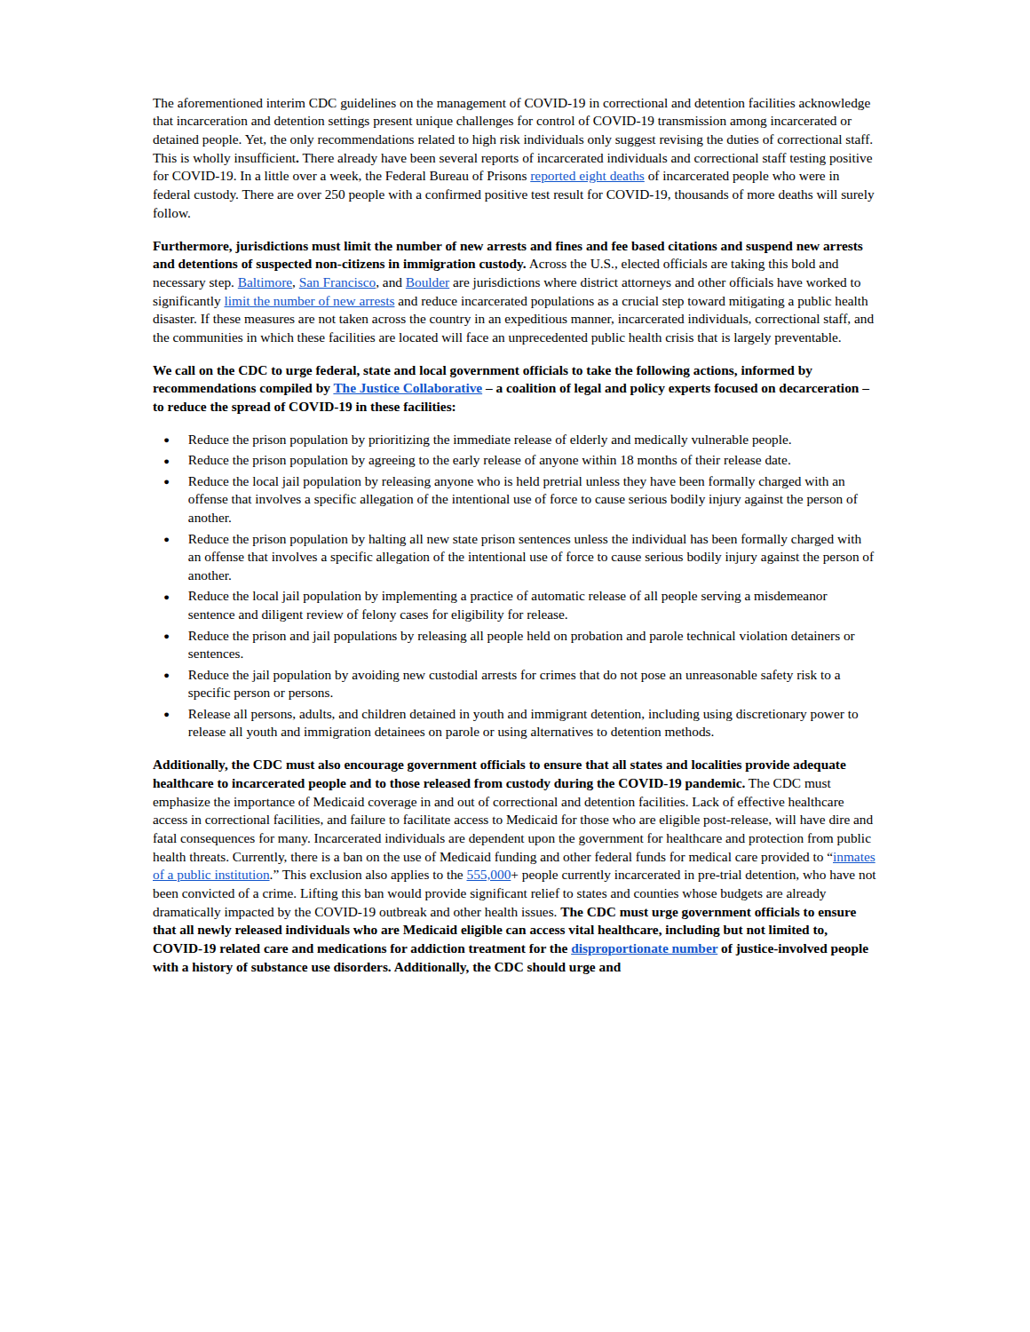The aforementioned interim CDC guidelines on the management of COVID-19 in correctional and detention facilities acknowledge that incarceration and detention settings present unique challenges for control of COVID-19 transmission among incarcerated or detained people. Yet, the only recommendations related to high risk individuals only suggest revising the duties of correctional staff. This is wholly insufficient. There already have been several reports of incarcerated individuals and correctional staff testing positive for COVID-19. In a little over a week, the Federal Bureau of Prisons reported eight deaths of incarcerated people who were in federal custody. There are over 250 people with a confirmed positive test result for COVID-19, thousands of more deaths will surely follow.
Furthermore, jurisdictions must limit the number of new arrests and fines and fee based citations and suspend new arrests and detentions of suspected non-citizens in immigration custody. Across the U.S., elected officials are taking this bold and necessary step. Baltimore, San Francisco, and Boulder are jurisdictions where district attorneys and other officials have worked to significantly limit the number of new arrests and reduce incarcerated populations as a crucial step toward mitigating a public health disaster. If these measures are not taken across the country in an expeditious manner, incarcerated individuals, correctional staff, and the communities in which these facilities are located will face an unprecedented public health crisis that is largely preventable.
We call on the CDC to urge federal, state and local government officials to take the following actions, informed by recommendations compiled by The Justice Collaborative – a coalition of legal and policy experts focused on decarceration – to reduce the spread of COVID-19 in these facilities:
Reduce the prison population by prioritizing the immediate release of elderly and medically vulnerable people.
Reduce the prison population by agreeing to the early release of anyone within 18 months of their release date.
Reduce the local jail population by releasing anyone who is held pretrial unless they have been formally charged with an offense that involves a specific allegation of the intentional use of force to cause serious bodily injury against the person of another.
Reduce the prison population by halting all new state prison sentences unless the individual has been formally charged with an offense that involves a specific allegation of the intentional use of force to cause serious bodily injury against the person of another.
Reduce the local jail population by implementing a practice of automatic release of all people serving a misdemeanor sentence and diligent review of felony cases for eligibility for release.
Reduce the prison and jail populations by releasing all people held on probation and parole technical violation detainers or sentences.
Reduce the jail population by avoiding new custodial arrests for crimes that do not pose an unreasonable safety risk to a specific person or persons.
Release all persons, adults, and children detained in youth and immigrant detention, including using discretionary power to release all youth and immigration detainees on parole or using alternatives to detention methods.
Additionally, the CDC must also encourage government officials to ensure that all states and localities provide adequate healthcare to incarcerated people and to those released from custody during the COVID-19 pandemic. The CDC must emphasize the importance of Medicaid coverage in and out of correctional and detention facilities. Lack of effective healthcare access in correctional facilities, and failure to facilitate access to Medicaid for those who are eligible post-release, will have dire and fatal consequences for many. Incarcerated individuals are dependent upon the government for healthcare and protection from public health threats. Currently, there is a ban on the use of Medicaid funding and other federal funds for medical care provided to “inmates of a public institution.” This exclusion also applies to the 555,000+ people currently incarcerated in pre-trial detention, who have not been convicted of a crime. Lifting this ban would provide significant relief to states and counties whose budgets are already dramatically impacted by the COVID-19 outbreak and other health issues. The CDC must urge government officials to ensure that all newly released individuals who are Medicaid eligible can access vital healthcare, including but not limited to, COVID-19 related care and medications for addiction treatment for the disproportionate number of justice-involved people with a history of substance use disorders. Additionally, the CDC should urge and